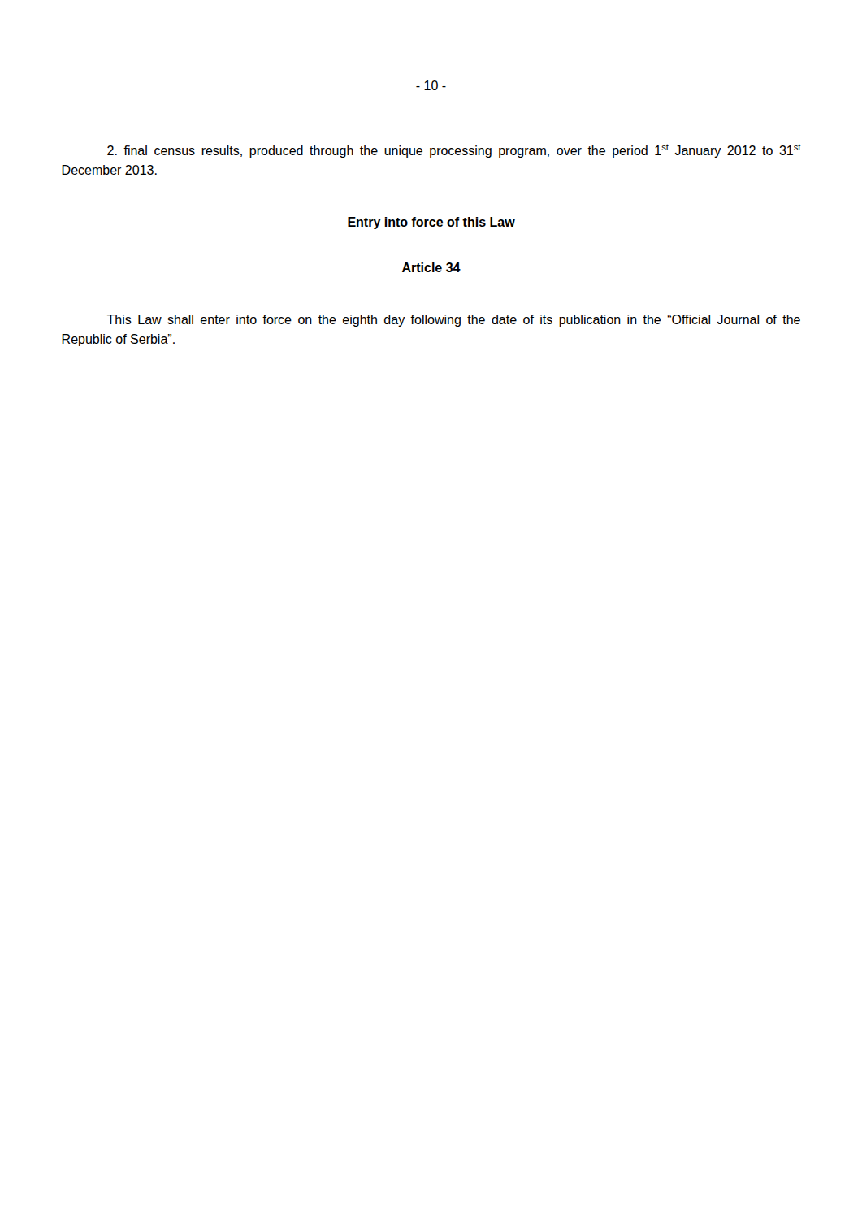- 10 -
2. final census results, produced through the unique processing program, over the period 1st January 2012 to 31st December 2013.
Entry into force of this Law
Article 34
This Law shall enter into force on the eighth day following the date of its publication in the “Official Journal of the Republic of Serbia”.